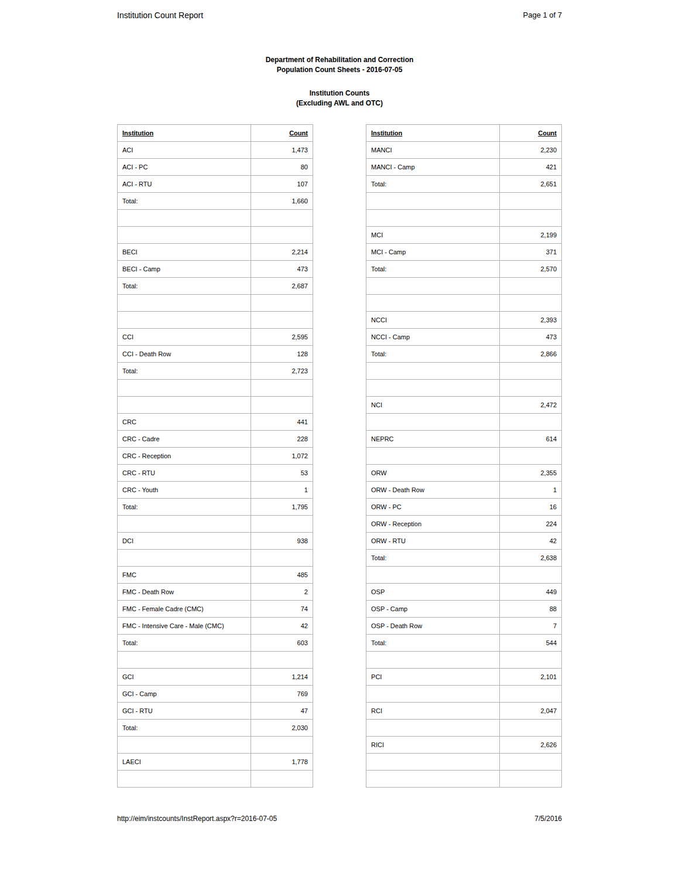Institution Count Report
Page 1 of 7
Department of Rehabilitation and Correction
Population Count Sheets - 2016-07-05
Institution Counts
(Excluding AWL and OTC)
| Institution | Count | | Institution | Count |
| ACI | 1,473 | | MANCI | 2,230 |
| ACI - PC | 80 | | MANCI - Camp | 421 |
| ACI - RTU | 107 | | Total: | 2,651 |
| Total: | 1,660 | | | |
| | | | MCI | 2,199 |
| BECI | 2,214 | | MCI - Camp | 371 |
| BECI - Camp | 473 | | Total: | 2,570 |
| Total: | 2,687 | | | |
| | | | NCCI | 2,393 |
| CCI | 2,595 | | NCCI - Camp | 473 |
| CCI - Death Row | 128 | | Total: | 2,866 |
| Total: | 2,723 | | | |
| | | | NCI | 2,472 |
| CRC | 441 | | | |
| CRC - Cadre | 228 | | NEPRC | 614 |
| CRC - Reception | 1,072 | | | |
| CRC - RTU | 53 | | ORW | 2,355 |
| CRC - Youth | 1 | | ORW - Death Row | 1 |
| Total: | 1,795 | | ORW - PC | 16 |
| | | | ORW - Reception | 224 |
| DCI | 938 | | ORW - RTU | 42 |
| | | | Total: | 2,638 |
| FMC | 485 | | | |
| FMC - Death Row | 2 | | OSP | 449 |
| FMC - Female Cadre (CMC) | 74 | | OSP - Camp | 88 |
| FMC - Intensive Care - Male (CMC) | 42 | | OSP - Death Row | 7 |
| Total: | 603 | | Total: | 544 |
| GCI | 1,214 | | PCI | 2,101 |
| GCI - Camp | 769 | | | |
| GCI - RTU | 47 | | RCI | 2,047 |
| Total: | 2,030 | | | |
| | | | RICI | 2,626 |
| LAECI | 1,778 | | | |
http://eim/instcounts/InstReport.aspx?r=2016-07-05
7/5/2016